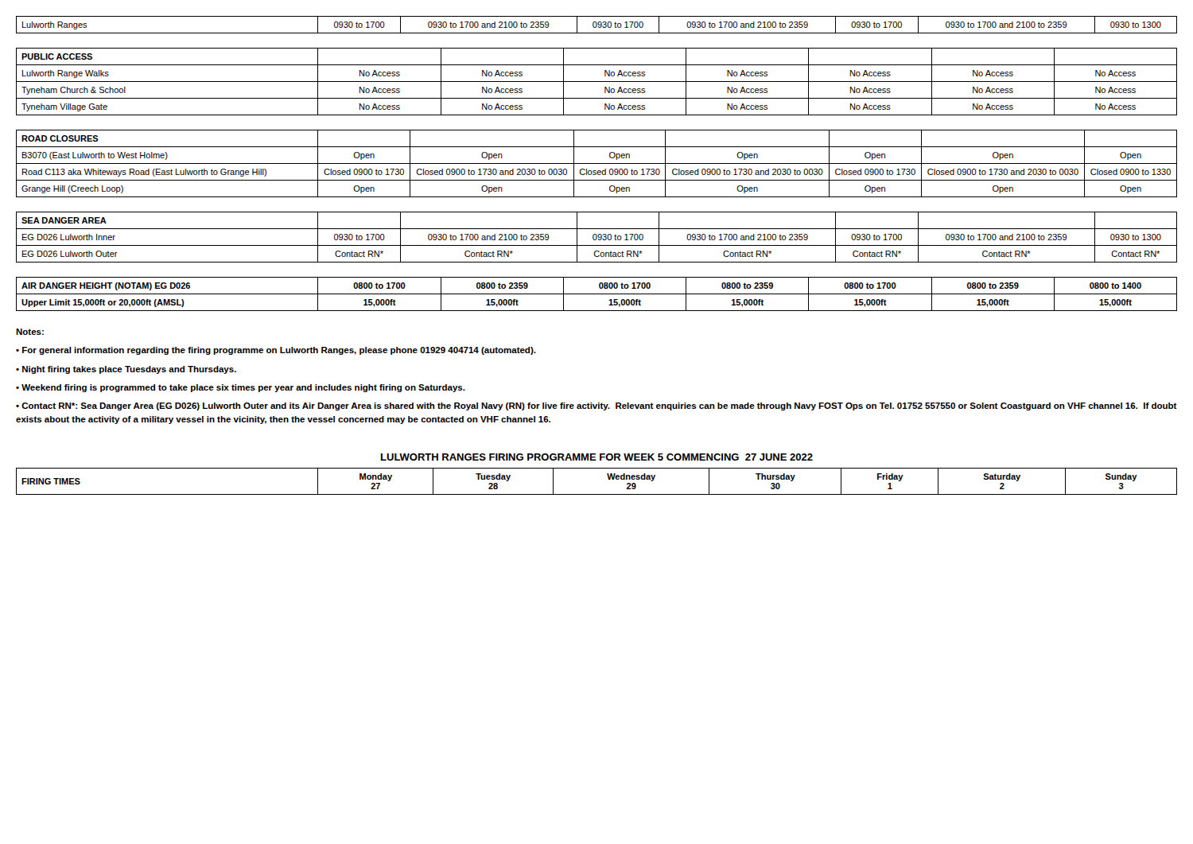| Lulworth Ranges | 0930 to 1700 | 0930 to 1700 and 2100 to 2359 | 0930 to 1700 | 0930 to 1700 and 2100 to 2359 | 0930 to 1700 | 0930 to 1700 and 2100 to 2359 | 0930 to 1300 |
| PUBLIC ACCESS | | | | | | | |
| Lulworth Range Walks | No Access | No Access | No Access | No Access | No Access | No Access | No Access |
| Tyneham Church & School | No Access | No Access | No Access | No Access | No Access | No Access | No Access |
| Tyneham Village Gate | No Access | No Access | No Access | No Access | No Access | No Access | No Access |
| ROAD CLOSURES | | | | | | | |
| B3070 (East Lulworth to West Holme) | Open | Open | Open | Open | Open | Open | Open |
| Road C113 aka Whiteways Road (East Lulworth to Grange Hill) | Closed 0900 to 1730 | Closed 0900 to 1730 and 2030 to 0030 | Closed 0900 to 1730 | Closed 0900 to 1730 and 2030 to 0030 | Closed 0900 to 1730 | Closed 0900 to 1730 and 2030 to 0030 | Closed 0900 to 1330 |
| Grange Hill (Creech Loop) | Open | Open | Open | Open | Open | Open | Open |
| SEA DANGER AREA | | | | | | | |
| EG D026 Lulworth Inner | 0930 to 1700 | 0930 to 1700 and 2100 to 2359 | 0930 to 1700 | 0930 to 1700 and 2100 to 2359 | 0930 to 1700 | 0930 to 1700 and 2100 to 2359 | 0930 to 1300 |
| EG D026 Lulworth Outer | Contact RN* | Contact RN* | Contact RN* | Contact RN* | Contact RN* | Contact RN* | Contact RN* |
| AIR DANGER HEIGHT (NOTAM) EG D026 | 0800 to 1700 | 0800 to 2359 | 0800 to 1700 | 0800 to 2359 | 0800 to 1700 | 0800 to 2359 | 0800 to 1400 |
| Upper Limit 15,000ft or 20,000ft (AMSL) | 15,000ft | 15,000ft | 15,000ft | 15,000ft | 15,000ft | 15,000ft | 15,000ft |
Notes:
• For general information regarding the firing programme on Lulworth Ranges, please phone 01929 404714 (automated).
• Night firing takes place Tuesdays and Thursdays.
• Weekend firing is programmed to take place six times per year and includes night firing on Saturdays.
• Contact RN*: Sea Danger Area (EG D026) Lulworth Outer and its Air Danger Area is shared with the Royal Navy (RN) for live fire activity. Relevant enquiries can be made through Navy FOST Ops on Tel. 01752 557550 or Solent Coastguard on VHF channel 16. If doubt exists about the activity of a military vessel in the vicinity, then the vessel concerned may be contacted on VHF channel 16.
LULWORTH RANGES FIRING PROGRAMME FOR WEEK 5 COMMENCING 27 JUNE 2022
| FIRING TIMES | Monday 27 | Tuesday 28 | Wednesday 29 | Thursday 30 | Friday 1 | Saturday 2 | Sunday 3 |